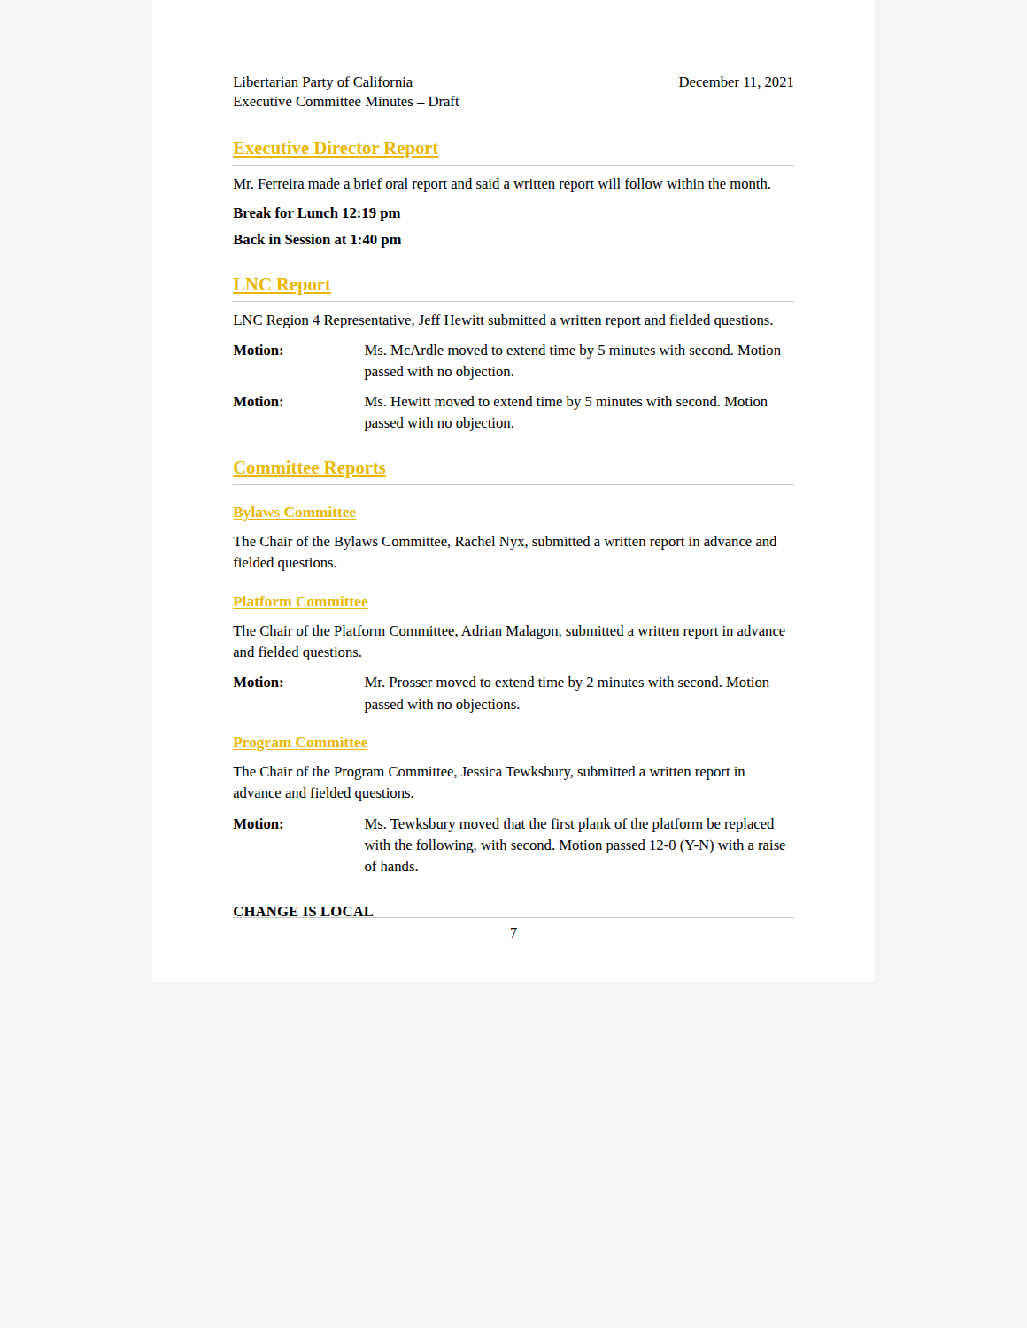Libertarian Party of California
Executive Committee Minutes – Draft
December 11, 2021
Executive Director Report
Mr. Ferreira made a brief oral report and said a written report will follow within the month.
Break for Lunch 12:19 pm
Back in Session at 1:40 pm
LNC Report
LNC Region 4 Representative, Jeff Hewitt submitted a written report and fielded questions.
Motion:
Ms. McArdle moved to extend time by 5 minutes with second. Motion passed with no objection.
Motion:
Ms. Hewitt moved to extend time by 5 minutes with second. Motion passed with no objection.
Committee Reports
Bylaws Committee
The Chair of the Bylaws Committee, Rachel Nyx, submitted a written report in advance and fielded questions.
Platform Committee
The Chair of the Platform Committee, Adrian Malagon, submitted a written report in advance and fielded questions.
Motion:
Mr. Prosser moved to extend time by 2 minutes with second. Motion passed with no objections.
Program Committee
The Chair of the Program Committee, Jessica Tewksbury, submitted a written report in advance and fielded questions.
Motion:
Ms. Tewksbury moved that the first plank of the platform be replaced with the following, with second. Motion passed 12-0 (Y-N) with a raise of hands.
CHANGE IS LOCAL
7